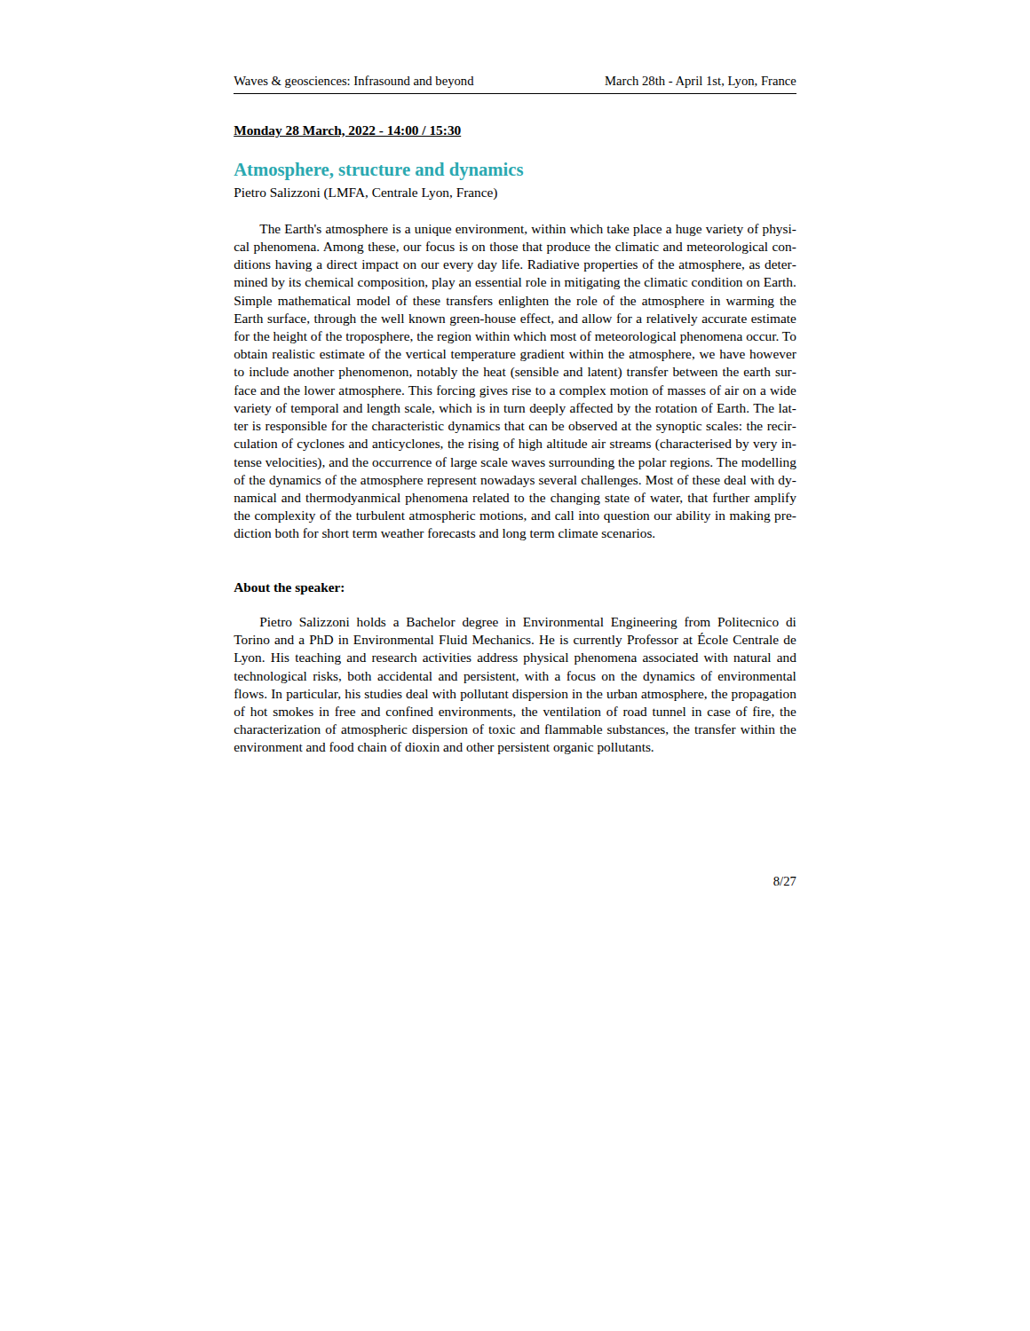Waves & geosciences: Infrasound and beyond
March 28th - April 1st, Lyon, France
Monday 28 March, 2022 - 14:00 / 15:30
Atmosphere, structure and dynamics
Pietro Salizzoni (LMFA, Centrale Lyon, France)
The Earth's atmosphere is a unique environment, within which take place a huge variety of physical phenomena. Among these, our focus is on those that produce the climatic and meteorological conditions having a direct impact on our every day life. Radiative properties of the atmosphere, as determined by its chemical composition, play an essential role in mitigating the climatic condition on Earth. Simple mathematical model of these transfers enlighten the role of the atmosphere in warming the Earth surface, through the well known green-house effect, and allow for a relatively accurate estimate for the height of the troposphere, the region within which most of meteorological phenomena occur. To obtain realistic estimate of the vertical temperature gradient within the atmosphere, we have however to include another phenomenon, notably the heat (sensible and latent) transfer between the earth surface and the lower atmosphere. This forcing gives rise to a complex motion of masses of air on a wide variety of temporal and length scale, which is in turn deeply affected by the rotation of Earth. The latter is responsible for the characteristic dynamics that can be observed at the synoptic scales: the recirculation of cyclones and anticyclones, the rising of high altitude air streams (characterised by very intense velocities), and the occurrence of large scale waves surrounding the polar regions. The modelling of the dynamics of the atmosphere represent nowadays several challenges. Most of these deal with dynamical and thermodyanmical phenomena related to the changing state of water, that further amplify the complexity of the turbulent atmospheric motions, and call into question our ability in making prediction both for short term weather forecasts and long term climate scenarios.
About the speaker:
Pietro Salizzoni holds a Bachelor degree in Environmental Engineering from Politecnico di Torino and a PhD in Environmental Fluid Mechanics. He is currently Professor at École Centrale de Lyon. His teaching and research activities address physical phenomena associated with natural and technological risks, both accidental and persistent, with a focus on the dynamics of environmental flows. In particular, his studies deal with pollutant dispersion in the urban atmosphere, the propagation of hot smokes in free and confined environments, the ventilation of road tunnel in case of fire, the characterization of atmospheric dispersion of toxic and flammable substances, the transfer within the environment and food chain of dioxin and other persistent organic pollutants.
8/27